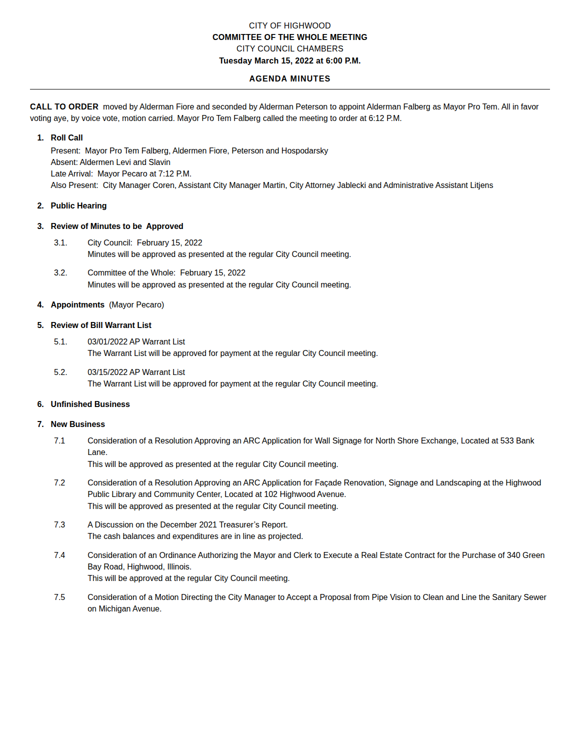CITY OF HIGHWOOD
COMMITTEE OF THE WHOLE MEETING
CITY COUNCIL CHAMBERS
Tuesday March 15, 2022 at 6:00 P.M.
AGENDA MINUTES
CALL TO ORDER moved by Alderman Fiore and seconded by Alderman Peterson to appoint Alderman Falberg as Mayor Pro Tem. All in favor voting aye, by voice vote, motion carried. Mayor Pro Tem Falberg called the meeting to order at 6:12 P.M.
Roll Call
Present: Mayor Pro Tem Falberg, Aldermen Fiore, Peterson and Hospodarsky
Absent: Aldermen Levi and Slavin
Late Arrival: Mayor Pecaro at 7:12 P.M.
Also Present: City Manager Coren, Assistant City Manager Martin, City Attorney Jablecki and Administrative Assistant Litjens
Public Hearing
Review of Minutes to be Approved
3.1.
City Council: February 15, 2022
Minutes will be approved as presented at the regular City Council meeting.
3.2.
Committee of the Whole: February 15, 2022
Minutes will be approved as presented at the regular City Council meeting.
Appointments (Mayor Pecaro)
Review of Bill Warrant List
5.1.
03/01/2022 AP Warrant List
The Warrant List will be approved for payment at the regular City Council meeting.
5.2.
03/15/2022 AP Warrant List
The Warrant List will be approved for payment at the regular City Council meeting.
Unfinished Business
New Business
7.1
Consideration of a Resolution Approving an ARC Application for Wall Signage for North Shore Exchange, Located at 533 Bank Lane.
This will be approved as presented at the regular City Council meeting.
7.2
Consideration of a Resolution Approving an ARC Application for Façade Renovation, Signage and Landscaping at the Highwood Public Library and Community Center, Located at 102 Highwood Avenue.
This will be approved as presented at the regular City Council meeting.
7.3
A Discussion on the December 2021 Treasurer’s Report.
The cash balances and expenditures are in line as projected.
7.4
Consideration of an Ordinance Authorizing the Mayor and Clerk to Execute a Real Estate Contract for the Purchase of 340 Green Bay Road, Highwood, Illinois.
This will be approved at the regular City Council meeting.
7.5
Consideration of a Motion Directing the City Manager to Accept a Proposal from Pipe Vision to Clean and Line the Sanitary Sewer on Michigan Avenue.